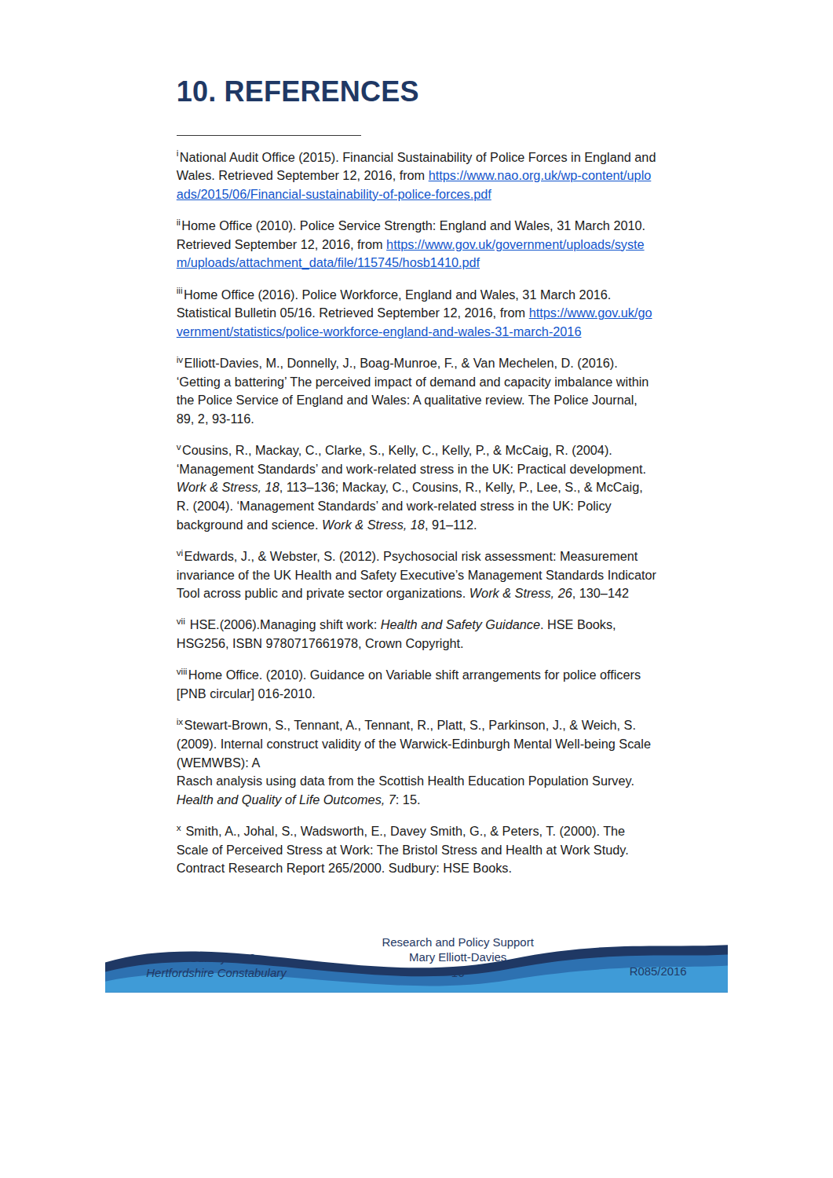10. REFERENCES
iNational Audit Office (2015). Financial Sustainability of Police Forces in England and Wales. Retrieved September 12, 2016, from https://www.nao.org.uk/wp-content/uploads/2015/06/Financial-sustainability-of-police-forces.pdf
iiHome Office (2010). Police Service Strength: England and Wales, 31 March 2010. Retrieved September 12, 2016, from https://www.gov.uk/government/uploads/system/uploads/attachment_data/file/115745/hosb1410.pdf
iiiHome Office (2016). Police Workforce, England and Wales, 31 March 2016. Statistical Bulletin 05/16. Retrieved September 12, 2016, from https://www.gov.uk/government/statistics/police-workforce-england-and-wales-31-march-2016
ivElliott-Davies, M., Donnelly, J., Boag-Munroe, F., & Van Mechelen, D. (2016). ‘Getting a battering’ The perceived impact of demand and capacity imbalance within the Police Service of England and Wales: A qualitative review. The Police Journal, 89, 2, 93-116.
vCousins, R., Mackay, C., Clarke, S., Kelly, C., Kelly, P., & McCaig, R. (2004). ‘Management Standards’ and work-related stress in the UK: Practical development. Work & Stress, 18, 113–136; Mackay, C., Cousins, R., Kelly, P., Lee, S., & McCaig, R. (2004). ‘Management Standards’ and work-related stress in the UK: Policy background and science. Work & Stress, 18, 91–112.
viEdwards, J., & Webster, S. (2012). Psychosocial risk assessment: Measurement invariance of the UK Health and Safety Executive’s Management Standards Indicator Tool across public and private sector organizations. Work & Stress, 26, 130–142
vii HSE.(2006).Managing shift work: Health and Safety Guidance. HSE Books, HSG256, ISBN 9780717661978, Crown Copyright.
viiiHome Office. (2010). Guidance on Variable shift arrangements for police officers [PNB circular] 016-2010.
ixStewart-Brown, S., Tennant, A., Tennant, R., Platt, S., Parkinson, J., & Weich, S. (2009). Internal construct validity of the Warwick-Edinburgh Mental Well-being Scale (WEMWBS): A
Rasch analysis using data from the Scottish Health Education Population Survey. Health and Quality of Life Outcomes, 7: 15.
x Smith, A., Johal, S., Wadsworth, E., Davey Smith, G., & Peters, T. (2000). The Scale of Perceived Stress at Work: The Bristol Stress and Health at Work Study. Contract Research Report 265/2000. Sudbury: HSE Books.
Welfare Survey 2016
Hertfordshire Constabulary
Research and Policy Support
Mary Elliott-Davies
16
R085/2016